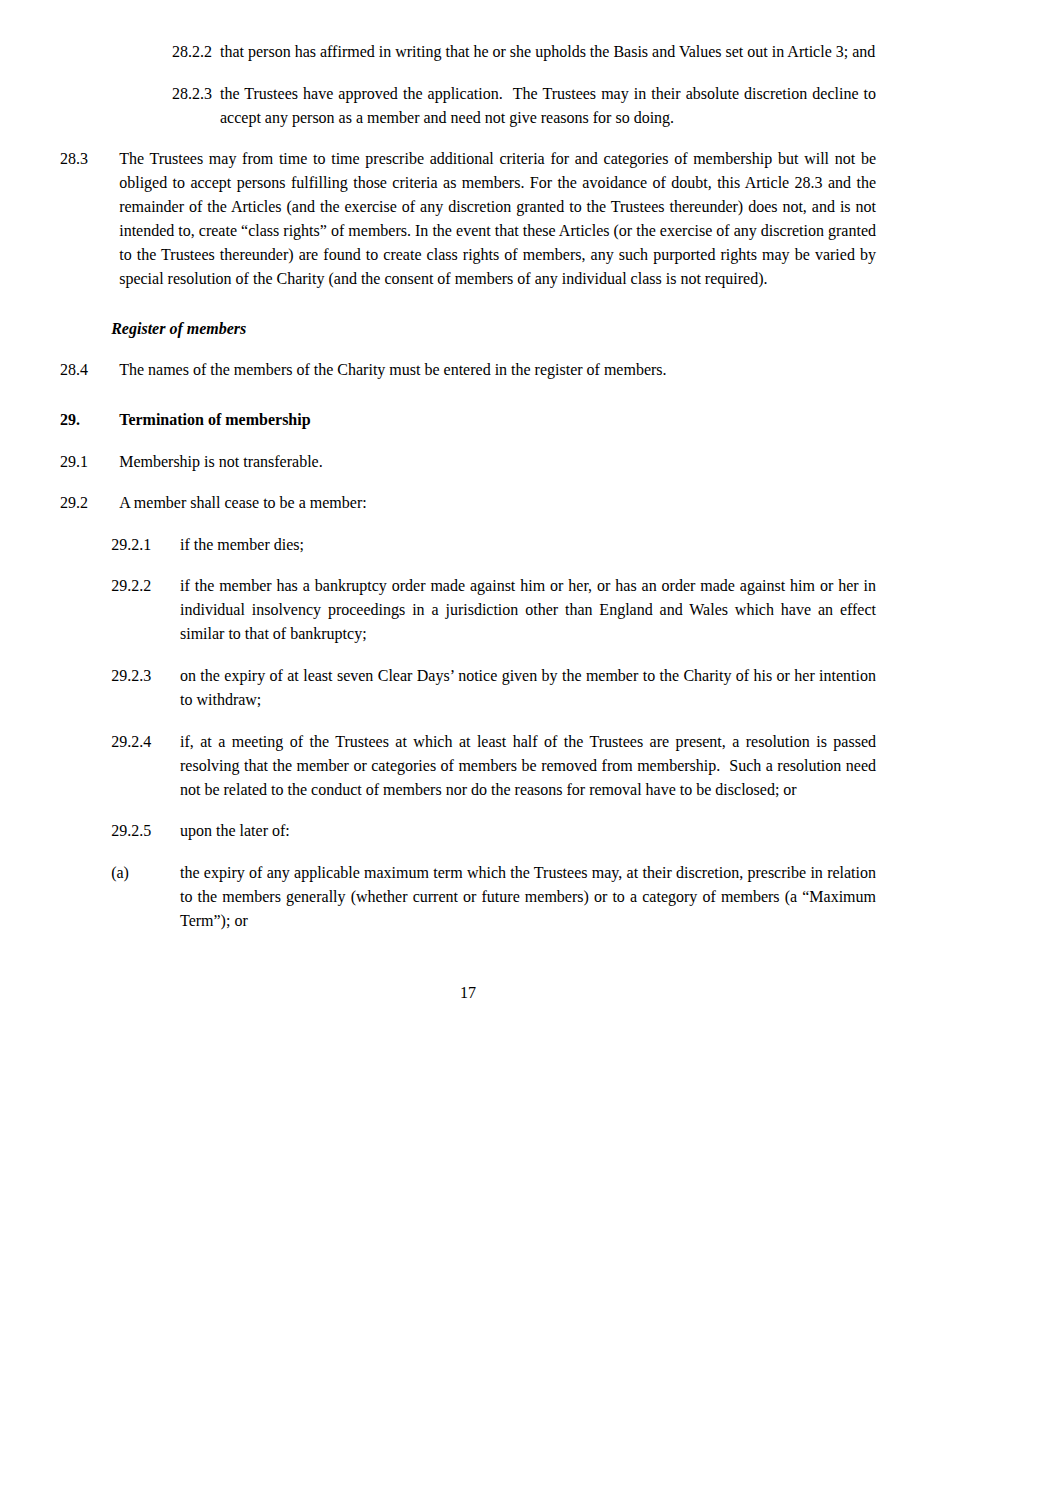28.2.2
that person has affirmed in writing that he or she upholds the Basis and Values set out in Article 3; and
28.2.3
the Trustees have approved the application. The Trustees may in their absolute discretion decline to accept any person as a member and need not give reasons for so doing.
28.3
The Trustees may from time to time prescribe additional criteria for and categories of membership but will not be obliged to accept persons fulfilling those criteria as members. For the avoidance of doubt, this Article 28.3 and the remainder of the Articles (and the exercise of any discretion granted to the Trustees thereunder) does not, and is not intended to, create “class rights” of members. In the event that these Articles (or the exercise of any discretion granted to the Trustees thereunder) are found to create class rights of members, any such purported rights may be varied by special resolution of the Charity (and the consent of members of any individual class is not required).
Register of members
28.4
The names of the members of the Charity must be entered in the register of members.
29. Termination of membership
29.1
Membership is not transferable.
29.2
A member shall cease to be a member:
29.2.1
if the member dies;
29.2.2
if the member has a bankruptcy order made against him or her, or has an order made against him or her in individual insolvency proceedings in a jurisdiction other than England and Wales which have an effect similar to that of bankruptcy;
29.2.3
on the expiry of at least seven Clear Days’ notice given by the member to the Charity of his or her intention to withdraw;
29.2.4
if, at a meeting of the Trustees at which at least half of the Trustees are present, a resolution is passed resolving that the member or categories of members be removed from membership. Such a resolution need not be related to the conduct of members nor do the reasons for removal have to be disclosed; or
29.2.5
upon the later of:
(a)
the expiry of any applicable maximum term which the Trustees may, at their discretion, prescribe in relation to the members generally (whether current or future members) or to a category of members (a “Maximum Term”); or
17